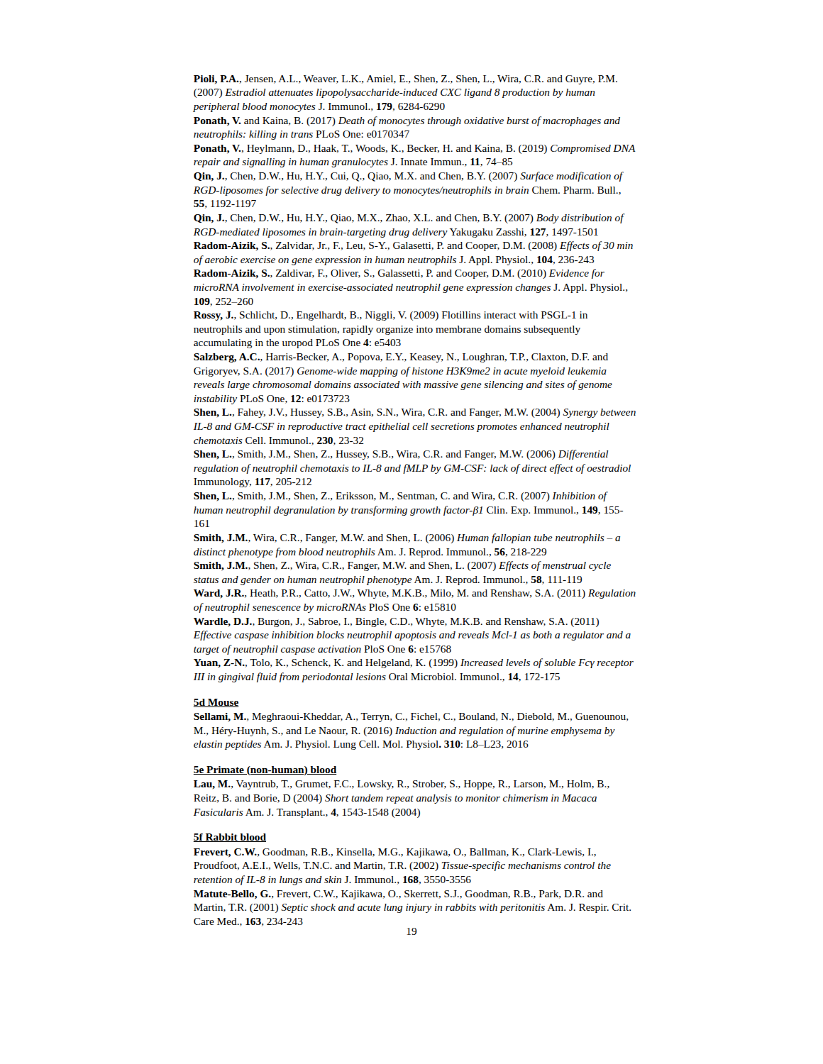Pioli, P.A., Jensen, A.L., Weaver, L.K., Amiel, E., Shen, Z., Shen, L., Wira, C.R. and Guyre, P.M. (2007) Estradiol attenuates lipopolysaccharide-induced CXC ligand 8 production by human peripheral blood monocytes J. Immunol., 179, 6284-6290
Ponath, V. and Kaina, B. (2017) Death of monocytes through oxidative burst of macrophages and neutrophils: killing in trans PLoS One: e0170347
Ponath, V., Heylmann, D., Haak, T., Woods, K., Becker, H. and Kaina, B. (2019) Compromised DNA repair and signalling in human granulocytes J. Innate Immun., 11, 74–85
Qin, J., Chen, D.W., Hu, H.Y., Cui, Q., Qiao, M.X. and Chen, B.Y. (2007) Surface modification of RGD-liposomes for selective drug delivery to monocytes/neutrophils in brain Chem. Pharm. Bull., 55, 1192-1197
Qin, J., Chen, D.W., Hu, H.Y., Qiao, M.X., Zhao, X.L. and Chen, B.Y. (2007) Body distribution of RGD-mediated liposomes in brain-targeting drug delivery Yakugaku Zasshi, 127, 1497-1501
Radom-Aizik, S., Zalvidar, Jr., F., Leu, S-Y., Galasetti, P. and Cooper, D.M. (2008) Effects of 30 min of aerobic exercise on gene expression in human neutrophils J. Appl. Physiol., 104, 236-243
Radom-Aizik, S., Zaldivar, F., Oliver, S., Galassetti, P. and Cooper, D.M. (2010) Evidence for microRNA involvement in exercise-associated neutrophil gene expression changes J. Appl. Physiol., 109, 252–260
Rossy, J., Schlicht, D., Engelhardt, B., Niggli, V. (2009) Flotillins interact with PSGL-1 in neutrophils and upon stimulation, rapidly organize into membrane domains subsequently accumulating in the uropod PLoS One 4: e5403
Salzberg, A.C., Harris-Becker, A., Popova, E.Y., Keasey, N., Loughran, T.P., Claxton, D.F. and Grigoryev, S.A. (2017) Genome-wide mapping of histone H3K9me2 in acute myeloid leukemia reveals large chromosomal domains associated with massive gene silencing and sites of genome instability PLoS One, 12: e0173723
Shen, L., Fahey, J.V., Hussey, S.B., Asin, S.N., Wira, C.R. and Fanger, M.W. (2004) Synergy between IL-8 and GM-CSF in reproductive tract epithelial cell secretions promotes enhanced neutrophil chemotaxis Cell. Immunol., 230, 23-32
Shen, L., Smith, J.M., Shen, Z., Hussey, S.B., Wira, C.R. and Fanger, M.W. (2006) Differential regulation of neutrophil chemotaxis to IL-8 and fMLP by GM-CSF: lack of direct effect of oestradiol Immunology, 117, 205-212
Shen, L., Smith, J.M., Shen, Z., Eriksson, M., Sentman, C. and Wira, C.R. (2007) Inhibition of human neutrophil degranulation by transforming growth factor-β1 Clin. Exp. Immunol., 149, 155-161
Smith, J.M., Wira, C.R., Fanger, M.W. and Shen, L. (2006) Human fallopian tube neutrophils – a distinct phenotype from blood neutrophils Am. J. Reprod. Immunol., 56, 218-229
Smith, J.M., Shen, Z., Wira, C.R., Fanger, M.W. and Shen, L. (2007) Effects of menstrual cycle status and gender on human neutrophil phenotype Am. J. Reprod. Immunol., 58, 111-119
Ward, J.R., Heath, P.R., Catto, J.W., Whyte, M.K.B., Milo, M. and Renshaw, S.A. (2011) Regulation of neutrophil senescence by microRNAs PloS One 6: e15810
Wardle, D.J., Burgon, J., Sabroe, I., Bingle, C.D., Whyte, M.K.B. and Renshaw, S.A. (2011) Effective caspase inhibition blocks neutrophil apoptosis and reveals Mcl-1 as both a regulator and a target of neutrophil caspase activation PloS One 6: e15768
Yuan, Z-N., Tolo, K., Schenck, K. and Helgeland, K. (1999) Increased levels of soluble Fcγ receptor III in gingival fluid from periodontal lesions Oral Microbiol. Immunol., 14, 172-175
5d Mouse
Sellami, M., Meghraoui-Kheddar, A., Terryn, C., Fichel, C., Bouland, N., Diebold, M., Guenounou, M., Héry-Huynh, S., and Le Naour, R. (2016) Induction and regulation of murine emphysema by elastin peptides Am. J. Physiol. Lung Cell. Mol. Physiol. 310: L8–L23, 2016
5e Primate (non-human) blood
Lau, M., Vayntrub, T., Grumet, F.C., Lowsky, R., Strober, S., Hoppe, R., Larson, M., Holm, B., Reitz, B. and Borie, D (2004) Short tandem repeat analysis to monitor chimerism in Macaca Fasicularis Am. J. Transplant., 4, 1543-1548 (2004)
5f Rabbit blood
Frevert, C.W., Goodman, R.B., Kinsella, M.G., Kajikawa, O., Ballman, K., Clark-Lewis, I., Proudfoot, A.E.I., Wells, T.N.C. and Martin, T.R. (2002) Tissue-specific mechanisms control the retention of IL-8 in lungs and skin J. Immunol., 168, 3550-3556
Matute-Bello, G., Frevert, C.W., Kajikawa, O., Skerrett, S.J., Goodman, R.B., Park, D.R. and Martin, T.R. (2001) Septic shock and acute lung injury in rabbits with peritonitis Am. J. Respir. Crit. Care Med., 163, 234-243
19